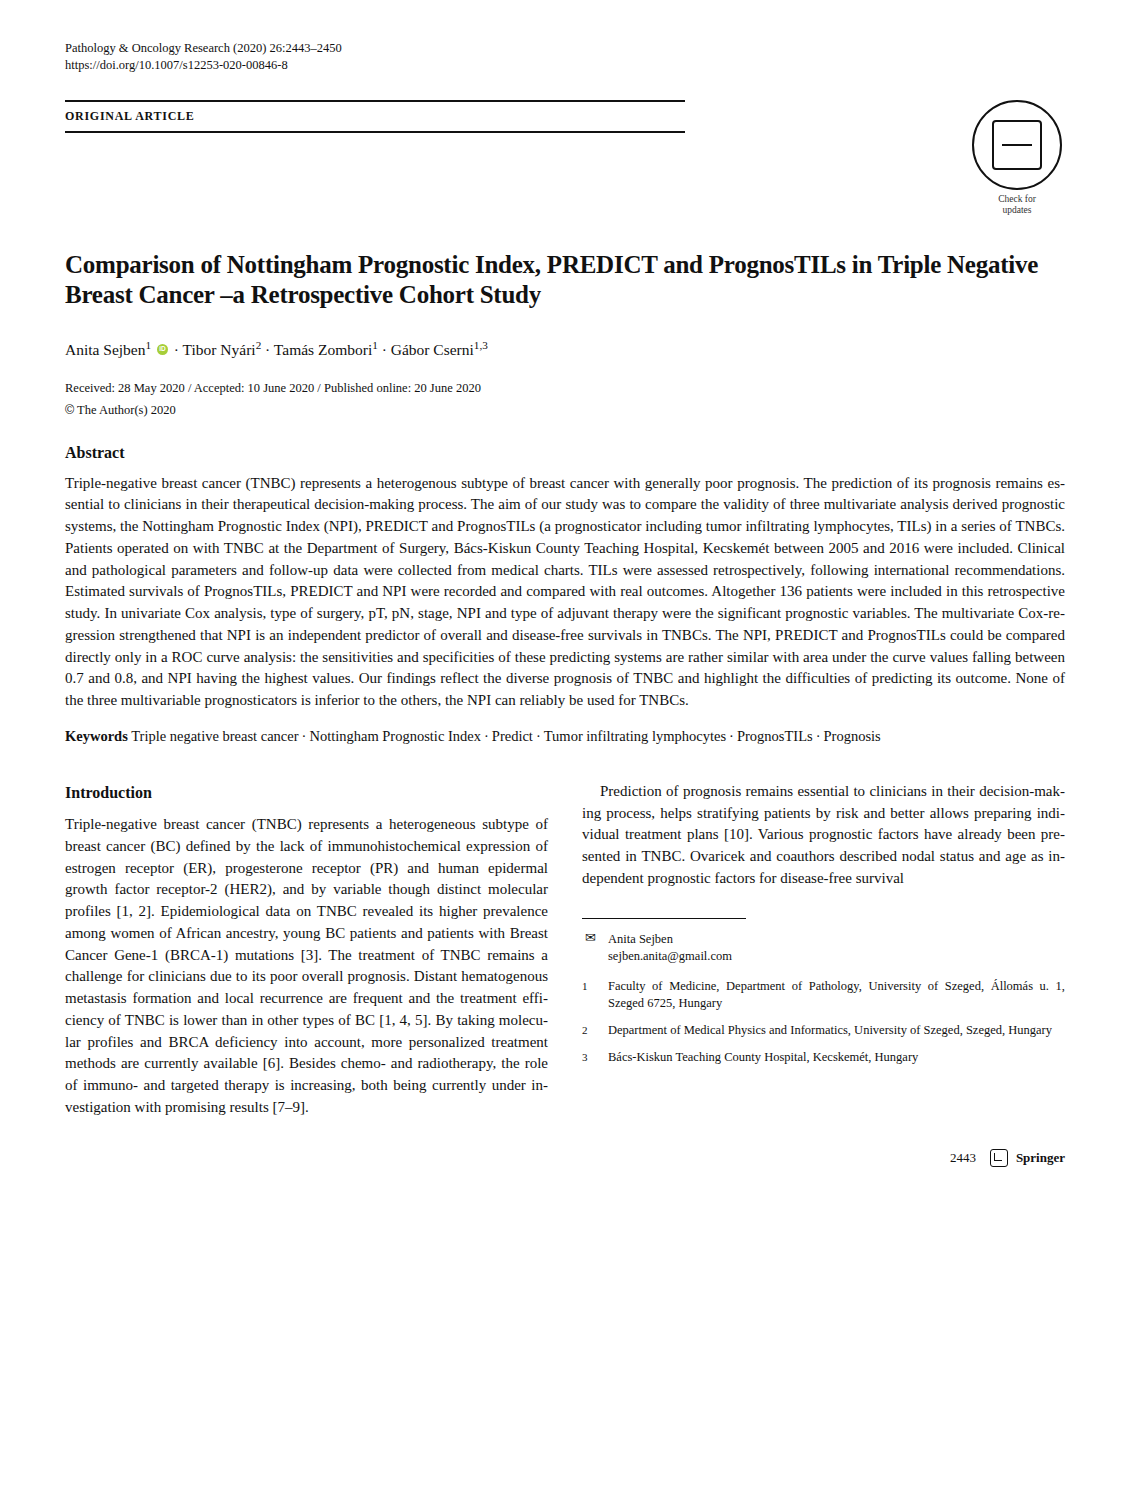Pathology & Oncology Research (2020) 26:2443–2450 https://doi.org/10.1007/s12253-020-00846-8
Original Article
Check for
updates
Comparison of Nottingham Prognostic Index, PREDICT and PrognosTILs in Triple Negative Breast Cancer –a Retrospective Cohort Study
Anita Sejben1 · Tibor Nyári2 · Tamás Zombori1 · Gábor Cserni1,3
Received: 28 May 2020 / Accepted: 10 June 2020 / Published online: 20 June 2020
© The Author(s) 2020
Abstract
Triple-negative breast cancer (TNBC) represents a heterogenous subtype of breast cancer with generally poor prognosis. The prediction of its prognosis remains essential to clinicians in their therapeutical decision-making process. The aim of our study was to compare the validity of three multivariate analysis derived prognostic systems, the Nottingham Prognostic Index (NPI), PREDICT and PrognosTILs (a prognosticator including tumor infiltrating lymphocytes, TILs) in a series of TNBCs. Patients operated on with TNBC at the Department of Surgery, Bács-Kiskun County Teaching Hospital, Kecskemét between 2005 and 2016 were included. Clinical and pathological parameters and follow-up data were collected from medical charts. TILs were assessed retrospectively, following international recommendations. Estimated survivals of PrognosTILs, PREDICT and NPI were recorded and compared with real outcomes. Altogether 136 patients were included in this retrospective study. In univariate Cox analysis, type of surgery, pT, pN, stage, NPI and type of adjuvant therapy were the significant prognostic variables. The multivariate Cox-regression strengthened that NPI is an independent predictor of overall and disease-free survivals in TNBCs. The NPI, PREDICT and PrognosTILs could be compared directly only in a ROC curve analysis: the sensitivities and specificities of these predicting systems are rather similar with area under the curve values falling between 0.7 and 0.8, and NPI having the highest values. Our findings reflect the diverse prognosis of TNBC and highlight the difficulties of predicting its outcome. None of the three multivariable prognosticators is inferior to the others, the NPI can reliably be used for TNBCs.
Keywords Triple negative breast cancer·Nottingham Prognostic Index·Predict·Tumor infiltrating lymphocytes·PrognosTILs·Prognosis
Introduction
Triple-negative breast cancer (TNBC) represents a heterogeneous subtype of breast cancer (BC) defined by the lack of immunohistochemical expression of estrogen receptor (ER), progesterone receptor (PR) and human epidermal growth factor receptor-2 (HER2), and by variable though distinct molecular profiles [1, 2]. Epidemiological data on TNBC revealed its higher prevalence among women of African ancestry, young BC patients and patients with Breast Cancer Gene-1 (BRCA-1) mutations [3]. The treatment of TNBC remains a challenge for clinicians due to its poor overall prognosis. Distant hematogenous metastasis formation and local recurrence are frequent and the treatment efficiency of TNBC is lower than in other types of BC [1, 4, 5]. By taking molecular profiles and BRCA deficiency into account, more personalized treatment methods are currently available [6]. Besides chemo- and radiotherapy, the role of immuno- and targeted therapy is increasing, both being currently under investigation with promising results [7–9].
Prediction of prognosis remains essential to clinicians in their decision-making process, helps stratifying patients by risk and better allows preparing individual treatment plans [10]. Various prognostic factors have already been presented in TNBC. Ovaricek and coauthors described nodal status and age as independent prognostic factors for disease-free survival
✉
Anita Sejben
sejben.anita@gmail.com
1
Faculty of Medicine, Department of Pathology, University of Szeged, Állomás u. 1, Szeged 6725, Hungary
2
Department of Medical Physics and Informatics, University of Szeged, Szeged, Hungary
3
Bács-Kiskun Teaching County Hospital, Kecskemét, Hungary
2443 Springer